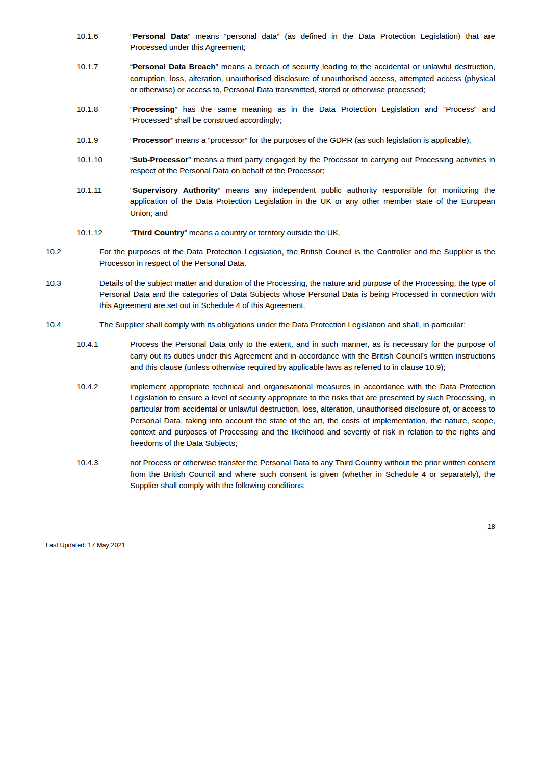10.1.6
“Personal Data” means “personal data” (as defined in the Data Protection Legislation) that are Processed under this Agreement;
10.1.7
“Personal Data Breach” means a breach of security leading to the accidental or unlawful destruction, corruption, loss, alteration, unauthorised disclosure of unauthorised access, attempted access (physical or otherwise) or access to, Personal Data transmitted, stored or otherwise processed;
10.1.8
“Processing” has the same meaning as in the Data Protection Legislation and “Process” and “Processed” shall be construed accordingly;
10.1.9
“Processor” means a “processor” for the purposes of the GDPR (as such legislation is applicable);
10.1.10
“Sub-Processor” means a third party engaged by the Processor to carrying out Processing activities in respect of the Personal Data on behalf of the Processor;
10.1.11
“Supervisory Authority” means any independent public authority responsible for monitoring the application of the Data Protection Legislation in the UK or any other member state of the European Union; and
10.1.12
“Third Country” means a country or territory outside the UK.
10.2
For the purposes of the Data Protection Legislation, the British Council is the Controller and the Supplier is the Processor in respect of the Personal Data.
10.3
Details of the subject matter and duration of the Processing, the nature and purpose of the Processing, the type of Personal Data and the categories of Data Subjects whose Personal Data is being Processed in connection with this Agreement are set out in Schedule 4 of this Agreement.
10.4
The Supplier shall comply with its obligations under the Data Protection Legislation and shall, in particular:
10.4.1
Process the Personal Data only to the extent, and in such manner, as is necessary for the purpose of carry out its duties under this Agreement and in accordance with the British Council’s written instructions and this clause (unless otherwise required by applicable laws as referred to in clause 10.9);
10.4.2
implement appropriate technical and organisational measures in accordance with the Data Protection Legislation to ensure a level of security appropriate to the risks that are presented by such Processing, in particular from accidental or unlawful destruction, loss, alteration, unauthorised disclosure of, or access to Personal Data, taking into account the state of the art, the costs of implementation, the nature, scope, context and purposes of Processing and the likelihood and severity of risk in relation to the rights and freedoms of the Data Subjects;
10.4.3
not Process or otherwise transfer the Personal Data to any Third Country without the prior written consent from the British Council and where such consent is given (whether in Schedule 4 or separately), the Supplier shall comply with the following conditions;
18
Last Updated: 17 May 2021